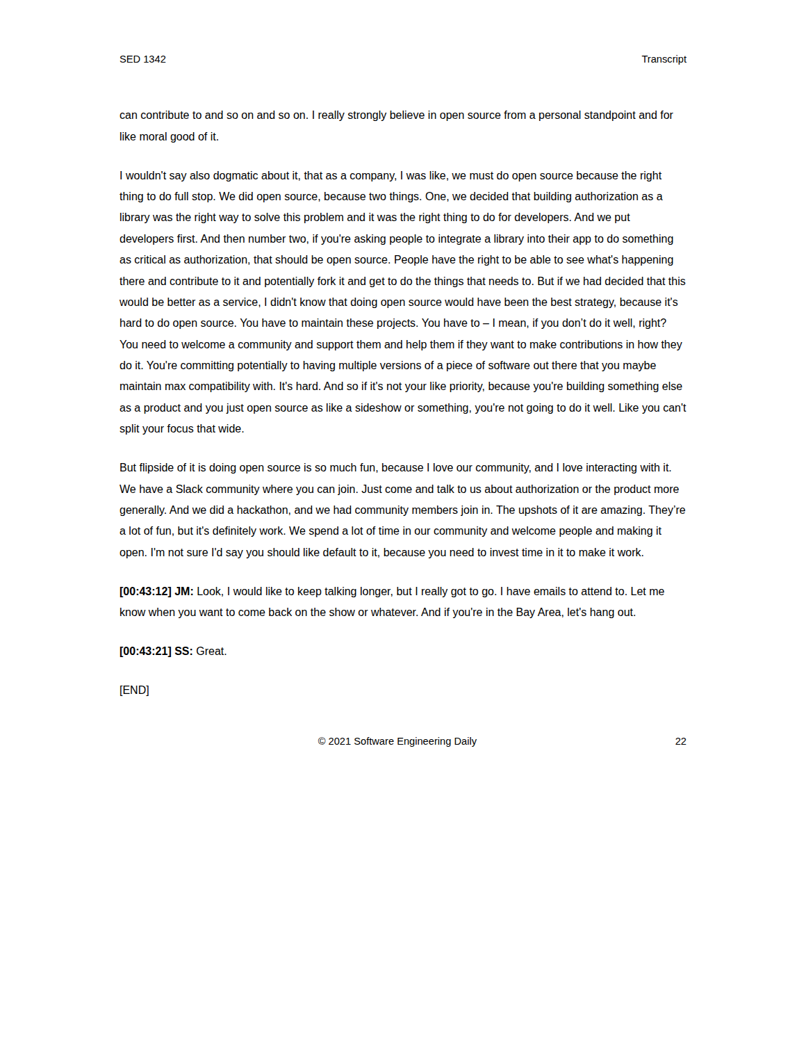SED 1342 Transcript
can contribute to and so on and so on. I really strongly believe in open source from a personal standpoint and for like moral good of it.
I wouldn't say also dogmatic about it, that as a company, I was like, we must do open source because the right thing to do full stop. We did open source, because two things. One, we decided that building authorization as a library was the right way to solve this problem and it was the right thing to do for developers. And we put developers first. And then number two, if you're asking people to integrate a library into their app to do something as critical as authorization, that should be open source. People have the right to be able to see what's happening there and contribute to it and potentially fork it and get to do the things that needs to. But if we had decided that this would be better as a service, I didn't know that doing open source would have been the best strategy, because it's hard to do open source. You have to maintain these projects. You have to – I mean, if you don’t do it well, right? You need to welcome a community and support them and help them if they want to make contributions in how they do it. You're committing potentially to having multiple versions of a piece of software out there that you maybe maintain max compatibility with. It's hard. And so if it's not your like priority, because you're building something else as a product and you just open source as like a sideshow or something, you're not going to do it well. Like you can't split your focus that wide.
But flipside of it is doing open source is so much fun, because I love our community, and I love interacting with it. We have a Slack community where you can join. Just come and talk to us about authorization or the product more generally. And we did a hackathon, and we had community members join in. The upshots of it are amazing. They’re a lot of fun, but it's definitely work. We spend a lot of time in our community and welcome people and making it open. I'm not sure I'd say you should like default to it, because you need to invest time in it to make it work.
[00:43:12] JM: Look, I would like to keep talking longer, but I really got to go. I have emails to attend to. Let me know when you want to come back on the show or whatever. And if you're in the Bay Area, let's hang out.
[00:43:21] SS: Great.
[END]
© 2021 Software Engineering Daily 22